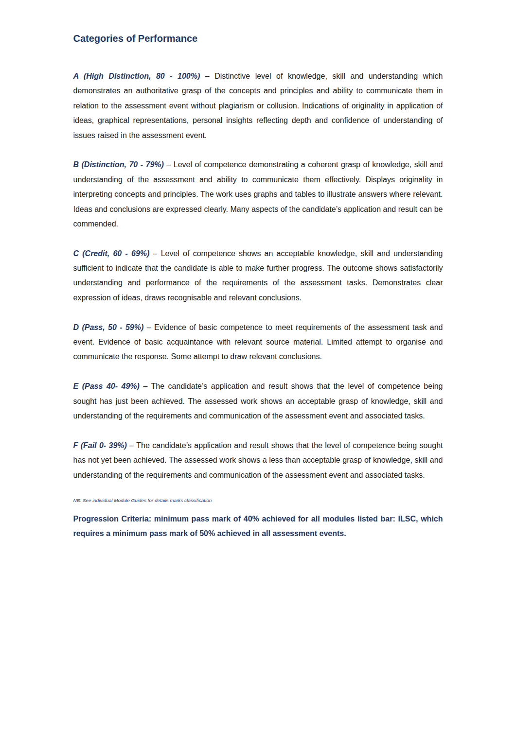Categories of Performance
A (High Distinction, 80 - 100%) – Distinctive level of knowledge, skill and understanding which demonstrates an authoritative grasp of the concepts and principles and ability to communicate them in relation to the assessment event without plagiarism or collusion. Indications of originality in application of ideas, graphical representations, personal insights reflecting depth and confidence of understanding of issues raised in the assessment event.
B (Distinction, 70 - 79%) – Level of competence demonstrating a coherent grasp of knowledge, skill and understanding of the assessment and ability to communicate them effectively. Displays originality in interpreting concepts and principles. The work uses graphs and tables to illustrate answers where relevant. Ideas and conclusions are expressed clearly. Many aspects of the candidate’s application and result can be commended.
C (Credit, 60 - 69%) – Level of competence shows an acceptable knowledge, skill and understanding sufficient to indicate that the candidate is able to make further progress. The outcome shows satisfactorily understanding and performance of the requirements of the assessment tasks. Demonstrates clear expression of ideas, draws recognisable and relevant conclusions.
D (Pass, 50 - 59%) – Evidence of basic competence to meet requirements of the assessment task and event. Evidence of basic acquaintance with relevant source material. Limited attempt to organise and communicate the response. Some attempt to draw relevant conclusions.
E (Pass 40- 49%) – The candidate’s application and result shows that the level of competence being sought has just been achieved. The assessed work shows an acceptable grasp of knowledge, skill and understanding of the requirements and communication of the assessment event and associated tasks.
F (Fail 0- 39%) – The candidate’s application and result shows that the level of competence being sought has not yet been achieved. The assessed work shows a less than acceptable grasp of knowledge, skill and understanding of the requirements and communication of the assessment event and associated tasks.
NB: See individual Module Guides for details marks classification
Progression Criteria: minimum pass mark of 40% achieved for all modules listed bar: ILSC, which requires a minimum pass mark of 50% achieved in all assessment events.